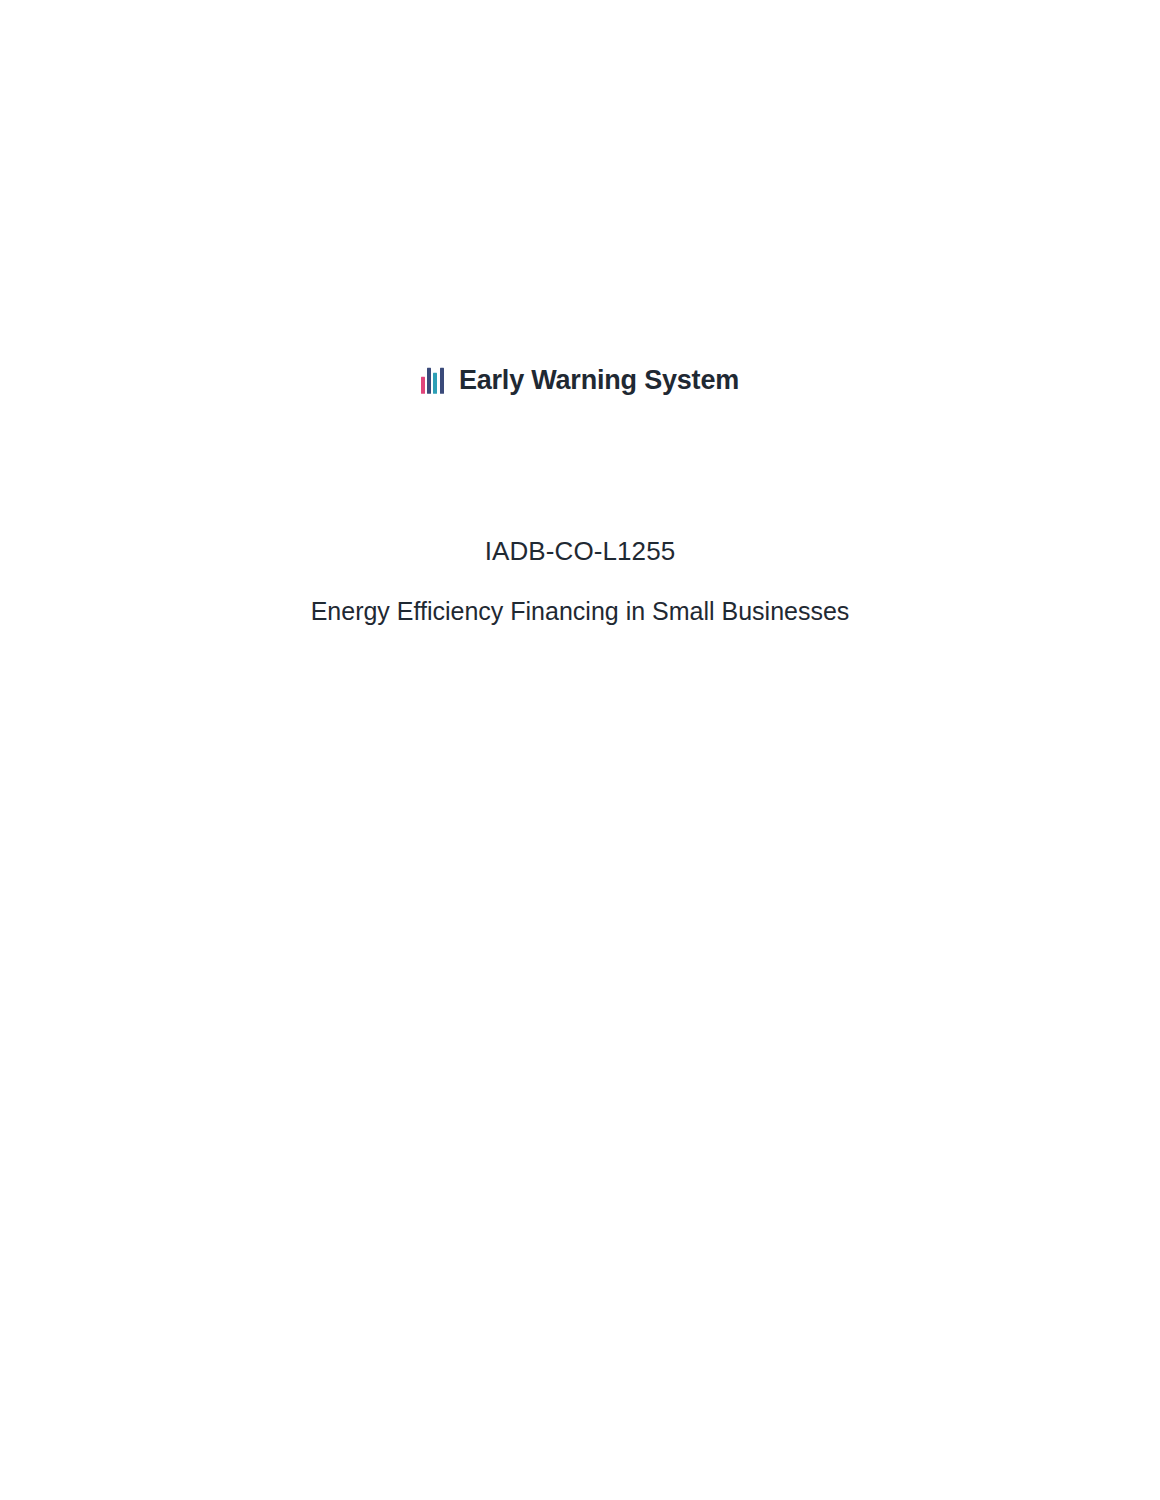Early Warning System
IADB-CO-L1255
Energy Efficiency Financing in Small Businesses